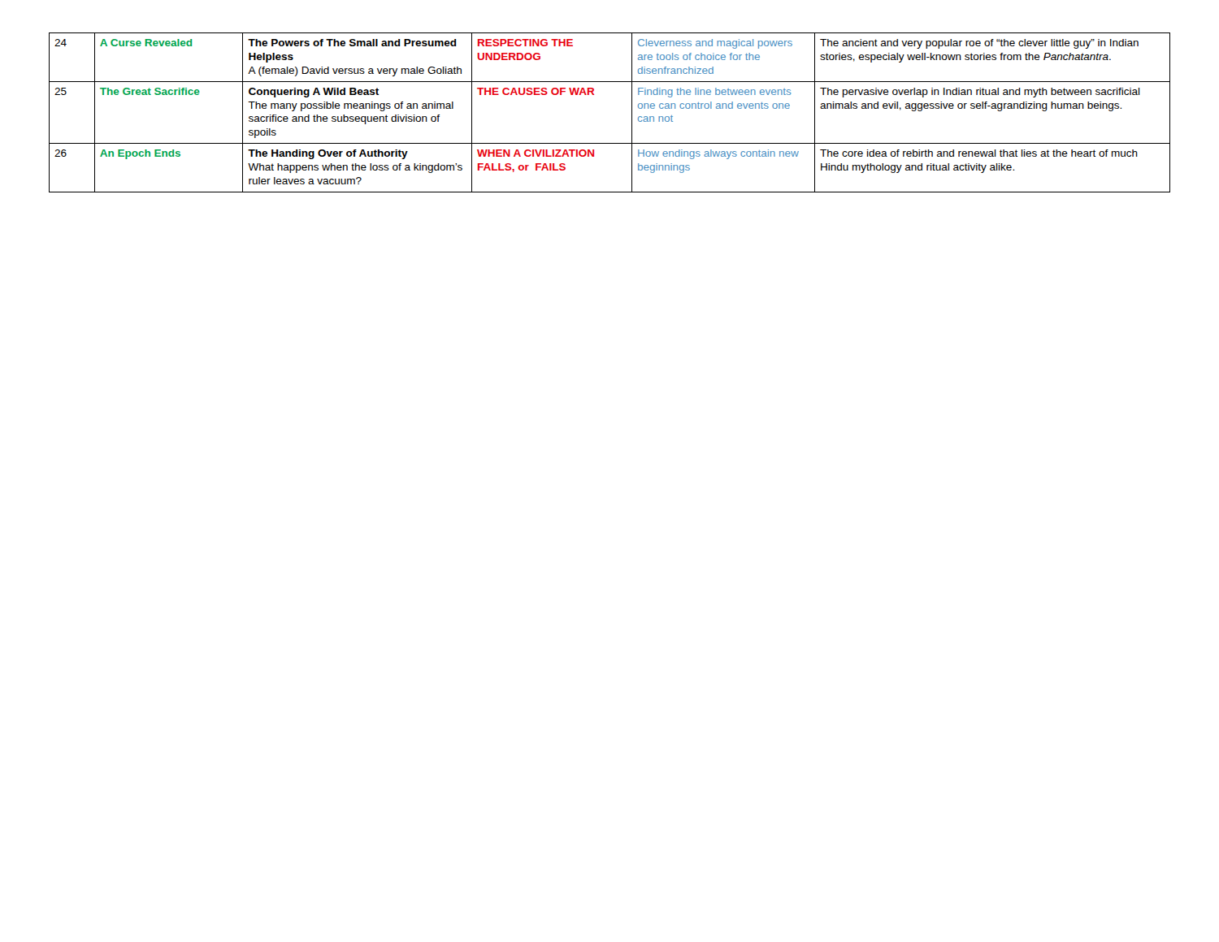| 24 | A Curse Revealed | The Powers of The Small and Presumed Helpless A (female) David versus a very male Goliath | RESPECTING THE UNDERDOG | Cleverness and magical powers are tools of choice for the disenfranchized | The ancient and very popular roe of “the clever little guy” in Indian stories, especialy well-known stories from the Panchatantra . |
| 25 | The Great Sacrifice | Conquering A Wild Beast The many possible meanings of an animal sacrifice and the subsequent division of spoils | THE CAUSES OF WAR | Finding the line between events one can control and events one can not | The pervasive overlap in Indian ritual and myth between sacrificial animals and evil, aggessive or self-agrandizing human beings. |
| 26 | An Epoch Ends | The Handing Over of Authority What happens when the loss of a kingdom’s ruler leaves a vacuum? | WHEN A CIVILIZATION FALLS, or FAILS | How endings always contain new beginnings | The core idea of rebirth and renewal that lies at the heart of much Hindu mythology and ritual activity alike. |